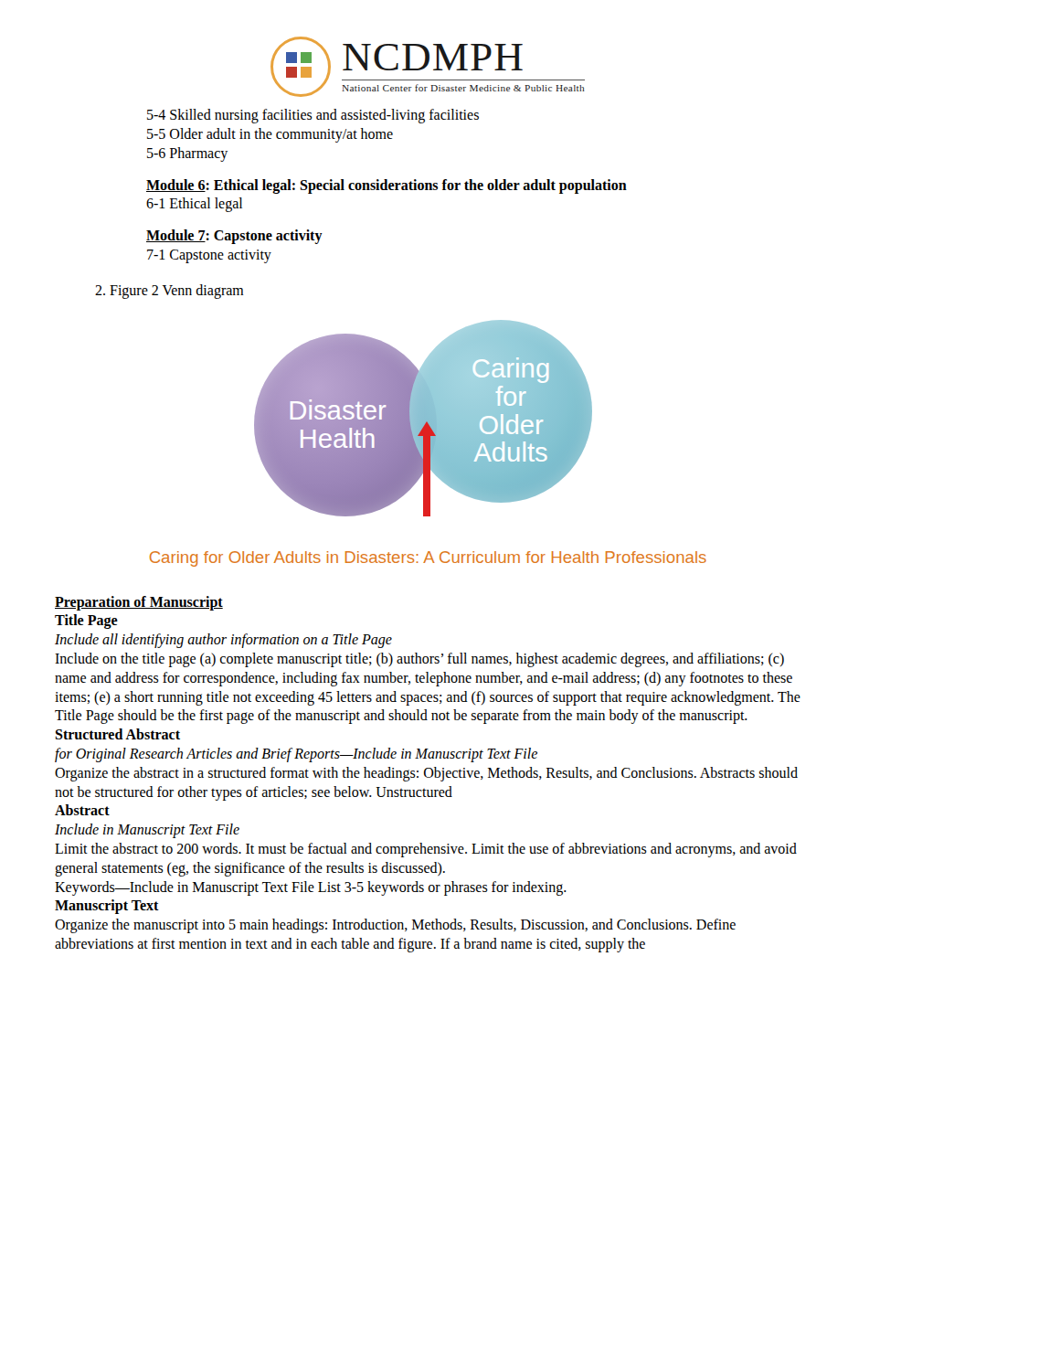NCDMPH
National Center for Disaster Medicine & Public Health
5-4 Skilled nursing facilities and assisted-living facilities
5-5 Older adult in the community/at home
5-6 Pharmacy
Module 6: Ethical legal: Special considerations for the older adult population
6-1 Ethical legal
Module 7: Capstone activity
7-1 Capstone activity
Figure 2 Venn diagram
Disaster
Health
Caring
for
Older
Adults
Caring for Older Adults in Disasters: A Curriculum for Health Professionals
Preparation of Manuscript
Title Page
Include all identifying author information on a Title Page
Include on the title page (a) complete manuscript title; (b) authors’ full names, highest academic degrees, and affiliations; (c) name and address for correspondence, including fax number, telephone number, and e-mail address; (d) any footnotes to these items; (e) a short running title not exceeding 45 letters and spaces; and (f) sources of support that require acknowledgment. The Title Page should be the first page of the manuscript and should not be separate from the main body of the manuscript.
Structured Abstract
for Original Research Articles and Brief Reports—Include in Manuscript Text File
Organize the abstract in a structured format with the headings: Objective, Methods, Results, and Conclusions. Abstracts should not be structured for other types of articles; see below. Unstructured
Abstract
Include in Manuscript Text File
Limit the abstract to 200 words. It must be factual and comprehensive. Limit the use of abbreviations and acronyms, and avoid general statements (eg, the significance of the results is discussed).
Keywords—Include in Manuscript Text File List 3-5 keywords or phrases for indexing.
Manuscript Text
Organize the manuscript into 5 main headings: Introduction, Methods, Results, Discussion, and Conclusions. Define abbreviations at first mention in text and in each table and figure. If a brand name is cited, supply the